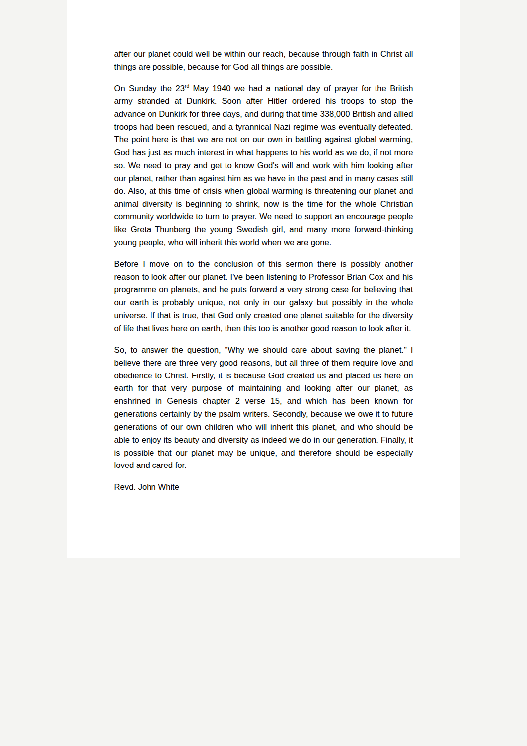after our planet could well be within our reach, because through faith in Christ all things are possible, because for God all things are possible.
On Sunday the 23rd May 1940 we had a national day of prayer for the British army stranded at Dunkirk. Soon after Hitler ordered his troops to stop the advance on Dunkirk for three days, and during that time 338,000 British and allied troops had been rescued, and a tyrannical Nazi regime was eventually defeated. The point here is that we are not on our own in battling against global warming, God has just as much interest in what happens to his world as we do, if not more so. We need to pray and get to know God's will and work with him looking after our planet, rather than against him as we have in the past and in many cases still do. Also, at this time of crisis when global warming is threatening our planet and animal diversity is beginning to shrink, now is the time for the whole Christian community worldwide to turn to prayer. We need to support an encourage people like Greta Thunberg the young Swedish girl, and many more forward-thinking young people, who will inherit this world when we are gone.
Before I move on to the conclusion of this sermon there is possibly another reason to look after our planet. I've been listening to Professor Brian Cox and his programme on planets, and he puts forward a very strong case for believing that our earth is probably unique, not only in our galaxy but possibly in the whole universe. If that is true, that God only created one planet suitable for the diversity of life that lives here on earth, then this too is another good reason to look after it.
So, to answer the question, "Why we should care about saving the planet." I believe there are three very good reasons, but all three of them require love and obedience to Christ. Firstly, it is because God created us and placed us here on earth for that very purpose of maintaining and looking after our planet, as enshrined in Genesis chapter 2 verse 15, and which has been known for generations certainly by the psalm writers. Secondly, because we owe it to future generations of our own children who will inherit this planet, and who should be able to enjoy its beauty and diversity as indeed we do in our generation. Finally, it is possible that our planet may be unique, and therefore should be especially loved and cared for.
Revd. John White